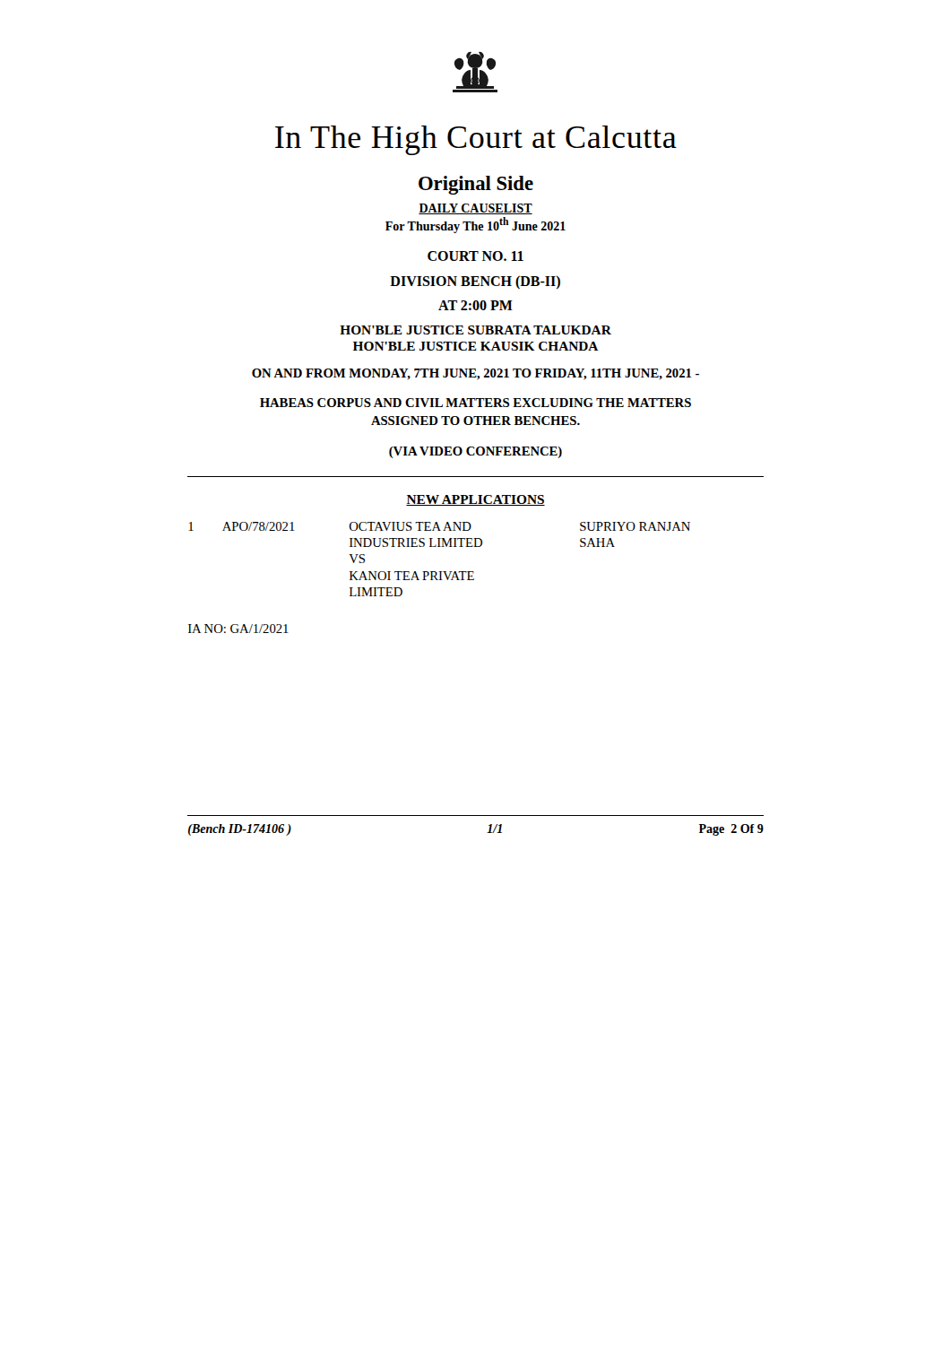In The High Court at Calcutta
Original Side
DAILY CAUSELIST
For Thursday The 10th June 2021
COURT NO. 11
DIVISION BENCH (DB-II)
AT 2:00 PM
HON'BLE JUSTICE SUBRATA TALUKDAR
HON'BLE JUSTICE KAUSIK CHANDA
ON AND FROM MONDAY, 7TH JUNE, 2021 TO FRIDAY, 11TH JUNE, 2021 -
HABEAS CORPUS AND CIVIL MATTERS EXCLUDING THE MATTERS
ASSIGNED TO OTHER BENCHES.
(VIA VIDEO CONFERENCE)
NEW APPLICATIONS
| 1 | APO/78/2021 | OCTAVIUS TEA AND INDUSTRIES LIMITED VS KANOI TEA PRIVATE LIMITED | SUPRIYO RANJAN SAHA |
IA NO: GA/1/2021
(Bench ID-174106 ) 1/1 Page 2 Of 9